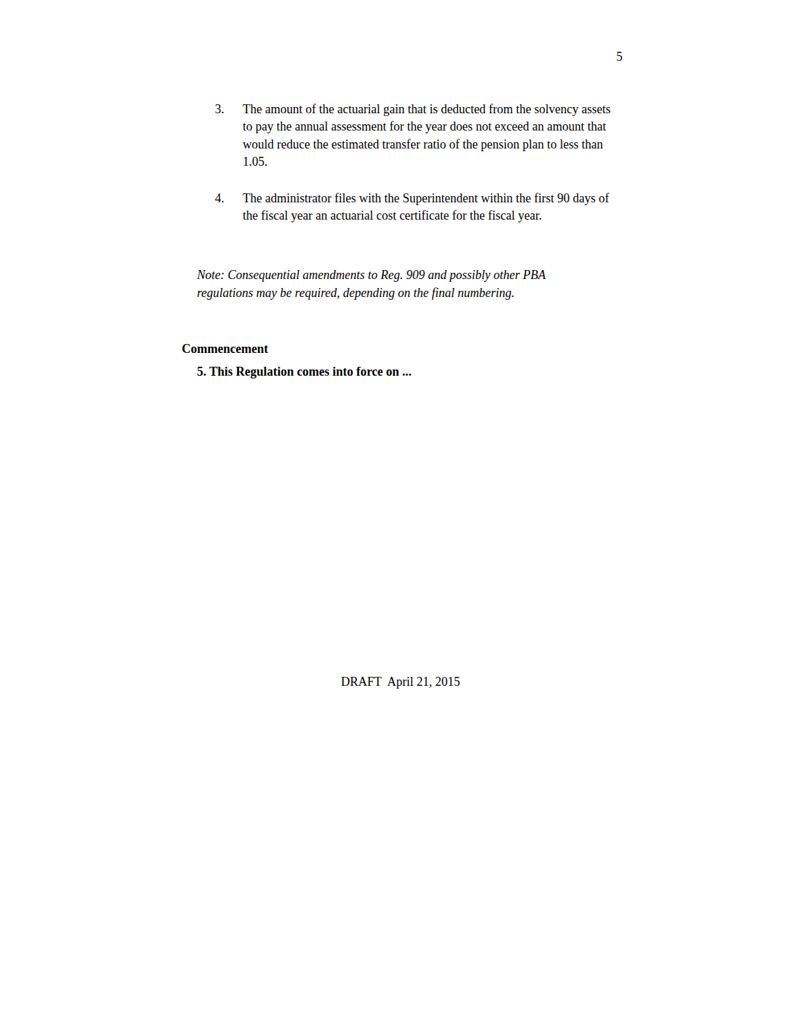5
3. The amount of the actuarial gain that is deducted from the solvency assets to pay the annual assessment for the year does not exceed an amount that would reduce the estimated transfer ratio of the pension plan to less than 1.05.
4. The administrator files with the Superintendent within the first 90 days of the fiscal year an actuarial cost certificate for the fiscal year.
Note: Consequential amendments to Reg. 909 and possibly other PBA regulations may be required, depending on the final numbering.
Commencement
5. This Regulation comes into force on ...
DRAFT April 21, 2015